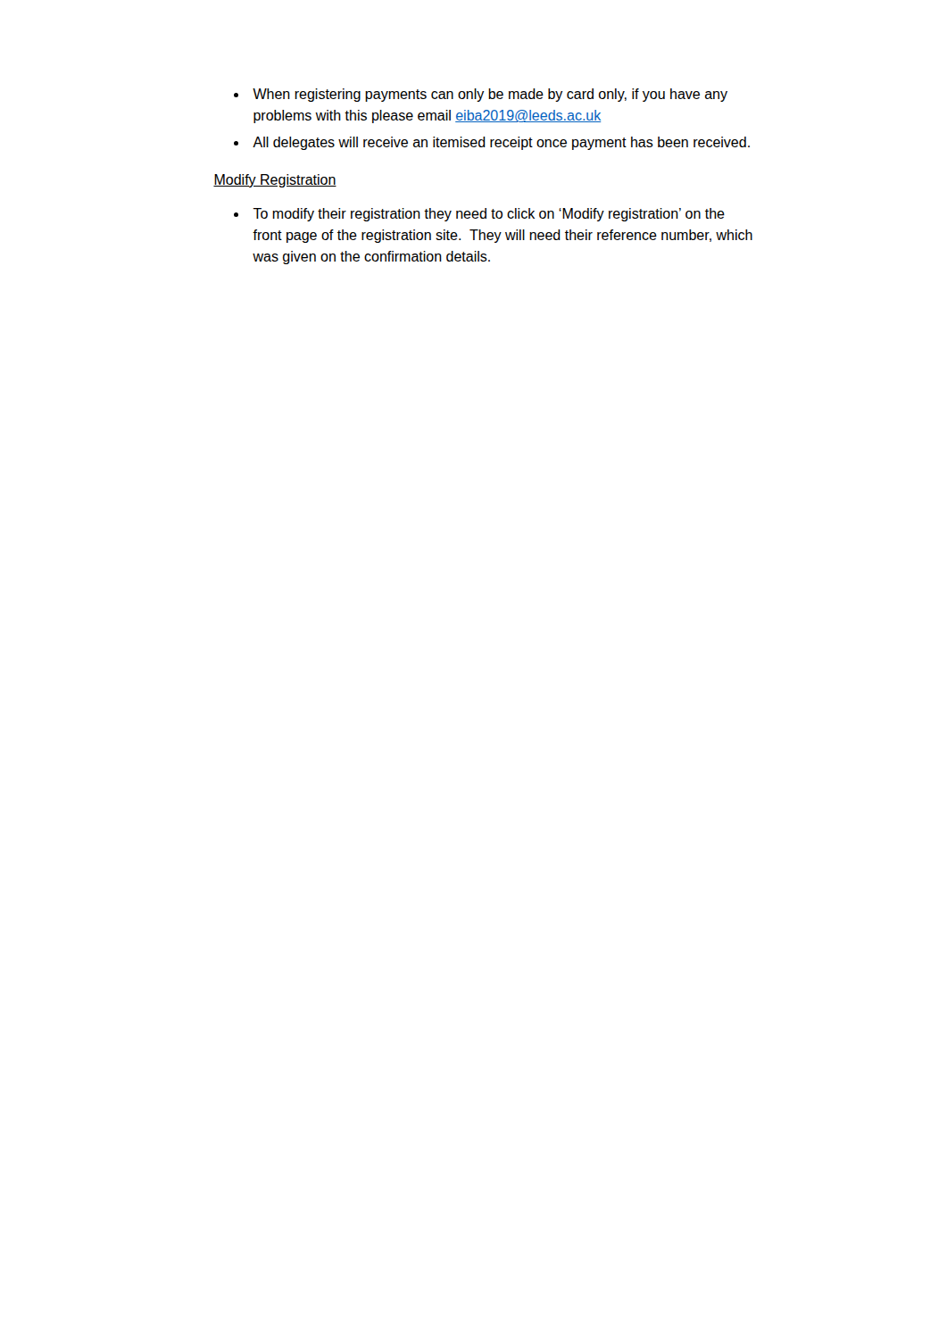When registering payments can only be made by card only, if you have any problems with this please email eiba2019@leeds.ac.uk
All delegates will receive an itemised receipt once payment has been received.
Modify Registration
To modify their registration they need to click on ‘Modify registration’ on the front page of the registration site. They will need their reference number, which was given on the confirmation details.